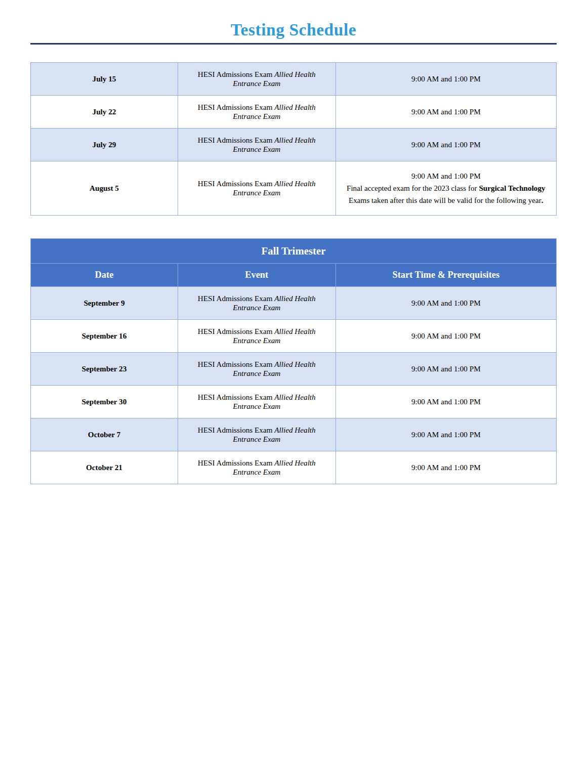Testing Schedule
| July 15 | HESI Admissions Exam Allied Health Entrance Exam | 9:00 AM and 1:00 PM |
| July 22 | HESI Admissions Exam Allied Health Entrance Exam | 9:00 AM and 1:00 PM |
| July 29 | HESI Admissions Exam Allied Health Entrance Exam | 9:00 AM and 1:00 PM |
| August 5 | HESI Admissions Exam Allied Health Entrance Exam | 9:00 AM and 1:00 PM Final accepted exam for the 2023 class for Surgical Technology Exams taken after this date will be valid for the following year . |
| Fall Trimester |
| --- |
| Date | Event | Start Time & Prerequisites |
| September 9 | HESI Admissions Exam Allied Health Entrance Exam | 9:00 AM and 1:00 PM |
| September 16 | HESI Admissions Exam Allied Health Entrance Exam | 9:00 AM and 1:00 PM |
| September 23 | HESI Admissions Exam Allied Health Entrance Exam | 9:00 AM and 1:00 PM |
| September 30 | HESI Admissions Exam Allied Health Entrance Exam | 9:00 AM and 1:00 PM |
| October 7 | HESI Admissions Exam Allied Health Entrance Exam | 9:00 AM and 1:00 PM |
| October 21 | HESI Admissions Exam Allied Health Entrance Exam | 9:00 AM and 1:00 PM |